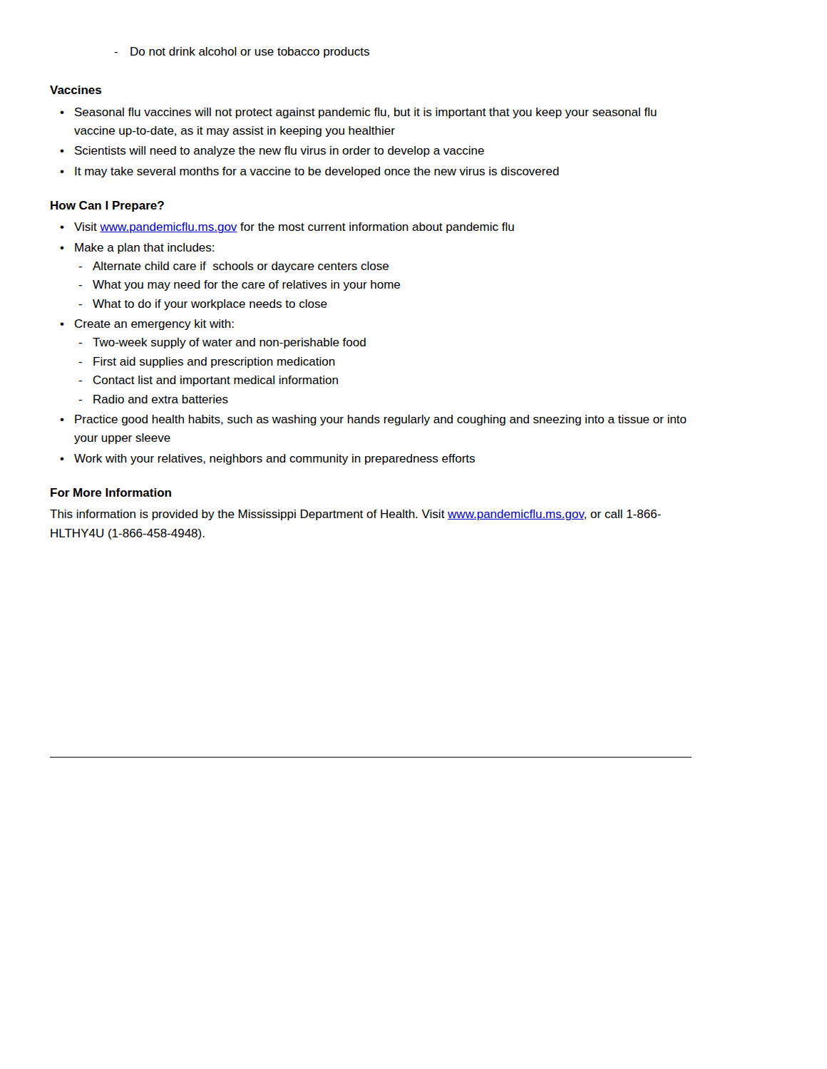Do not drink alcohol or use tobacco products
Vaccines
Seasonal flu vaccines will not protect against pandemic flu, but it is important that you keep your seasonal flu vaccine up-to-date, as it may assist in keeping you healthier
Scientists will need to analyze the new flu virus in order to develop a vaccine
It may take several months for a vaccine to be developed once the new virus is discovered
How Can I Prepare?
Visit www.pandemicflu.ms.gov for the most current information about pandemic flu
Make a plan that includes:
Alternate child care if schools or daycare centers close
What you may need for the care of relatives in your home
What to do if your workplace needs to close
Create an emergency kit with:
Two-week supply of water and non-perishable food
First aid supplies and prescription medication
Contact list and important medical information
Radio and extra batteries
Practice good health habits, such as washing your hands regularly and coughing and sneezing into a tissue or into your upper sleeve
Work with your relatives, neighbors and community in preparedness efforts
For More Information
This information is provided by the Mississippi Department of Health. Visit www.pandemicflu.ms.gov, or call 1-866-HLTHY4U (1-866-458-4948).